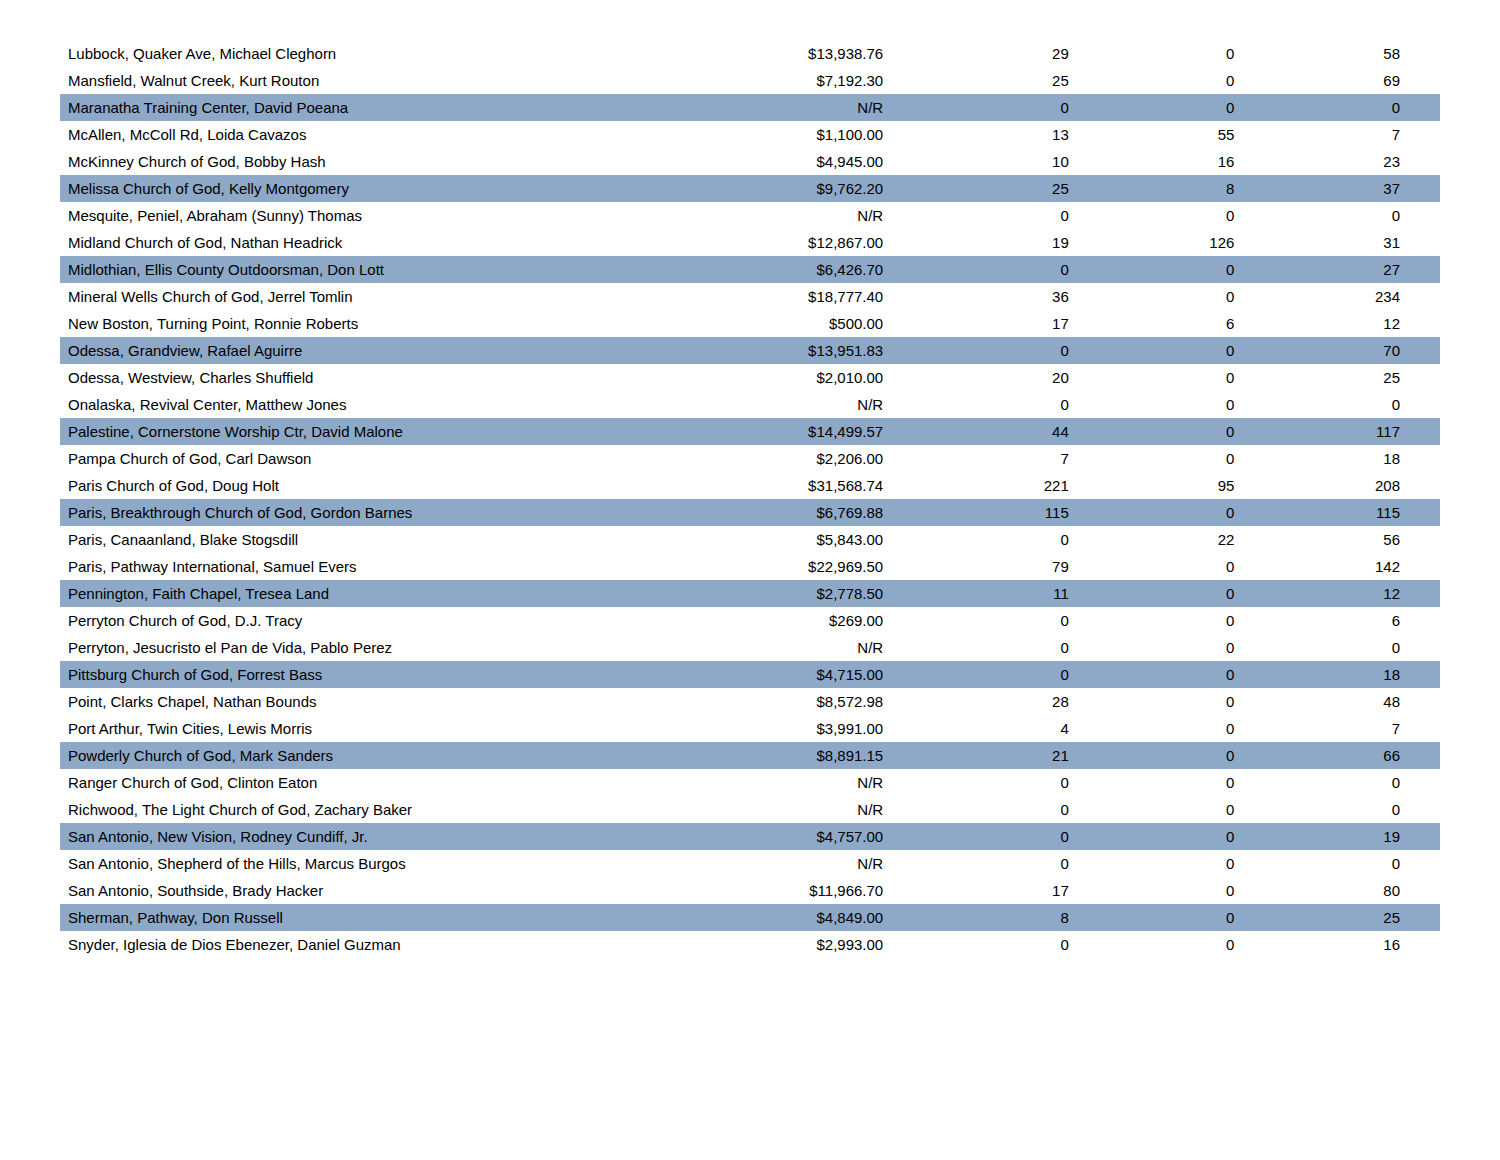| Lubbock, Quaker Ave, Michael Cleghorn | $13,938.76 | 29 | 0 | 58 |
| Mansfield, Walnut Creek, Kurt Routon | $7,192.30 | 25 | 0 | 69 |
| Maranatha Training Center, David Poeana | N/R | 0 | 0 | 0 |
| McAllen, McColl Rd, Loida Cavazos | $1,100.00 | 13 | 55 | 7 |
| McKinney Church of God, Bobby Hash | $4,945.00 | 10 | 16 | 23 |
| Melissa Church of God, Kelly Montgomery | $9,762.20 | 25 | 8 | 37 |
| Mesquite, Peniel, Abraham (Sunny) Thomas | N/R | 0 | 0 | 0 |
| Midland Church of God, Nathan Headrick | $12,867.00 | 19 | 126 | 31 |
| Midlothian, Ellis County Outdoorsman, Don Lott | $6,426.70 | 0 | 0 | 27 |
| Mineral Wells Church of God, Jerrel Tomlin | $18,777.40 | 36 | 0 | 234 |
| New Boston, Turning Point, Ronnie Roberts | $500.00 | 17 | 6 | 12 |
| Odessa, Grandview, Rafael Aguirre | $13,951.83 | 0 | 0 | 70 |
| Odessa, Westview, Charles Shuffield | $2,010.00 | 20 | 0 | 25 |
| Onalaska, Revival Center, Matthew Jones | N/R | 0 | 0 | 0 |
| Palestine, Cornerstone Worship Ctr, David Malone | $14,499.57 | 44 | 0 | 117 |
| Pampa Church of God, Carl Dawson | $2,206.00 | 7 | 0 | 18 |
| Paris Church of God, Doug Holt | $31,568.74 | 221 | 95 | 208 |
| Paris, Breakthrough Church of God, Gordon Barnes | $6,769.88 | 115 | 0 | 115 |
| Paris, Canaanland, Blake Stogsdill | $5,843.00 | 0 | 22 | 56 |
| Paris, Pathway International, Samuel Evers | $22,969.50 | 79 | 0 | 142 |
| Pennington, Faith Chapel, Tresea Land | $2,778.50 | 11 | 0 | 12 |
| Perryton Church of God, D.J. Tracy | $269.00 | 0 | 0 | 6 |
| Perryton, Jesucristo el Pan de Vida, Pablo Perez | N/R | 0 | 0 | 0 |
| Pittsburg Church of God, Forrest Bass | $4,715.00 | 0 | 0 | 18 |
| Point, Clarks Chapel, Nathan Bounds | $8,572.98 | 28 | 0 | 48 |
| Port Arthur, Twin Cities, Lewis Morris | $3,991.00 | 4 | 0 | 7 |
| Powderly Church of God, Mark Sanders | $8,891.15 | 21 | 0 | 66 |
| Ranger Church of God, Clinton Eaton | N/R | 0 | 0 | 0 |
| Richwood, The Light Church of God, Zachary Baker | N/R | 0 | 0 | 0 |
| San Antonio, New Vision, Rodney Cundiff, Jr. | $4,757.00 | 0 | 0 | 19 |
| San Antonio, Shepherd of the Hills, Marcus Burgos | N/R | 0 | 0 | 0 |
| San Antonio, Southside, Brady Hacker | $11,966.70 | 17 | 0 | 80 |
| Sherman, Pathway, Don Russell | $4,849.00 | 8 | 0 | 25 |
| Snyder, Iglesia de Dios Ebenezer, Daniel Guzman | $2,993.00 | 0 | 0 | 16 |